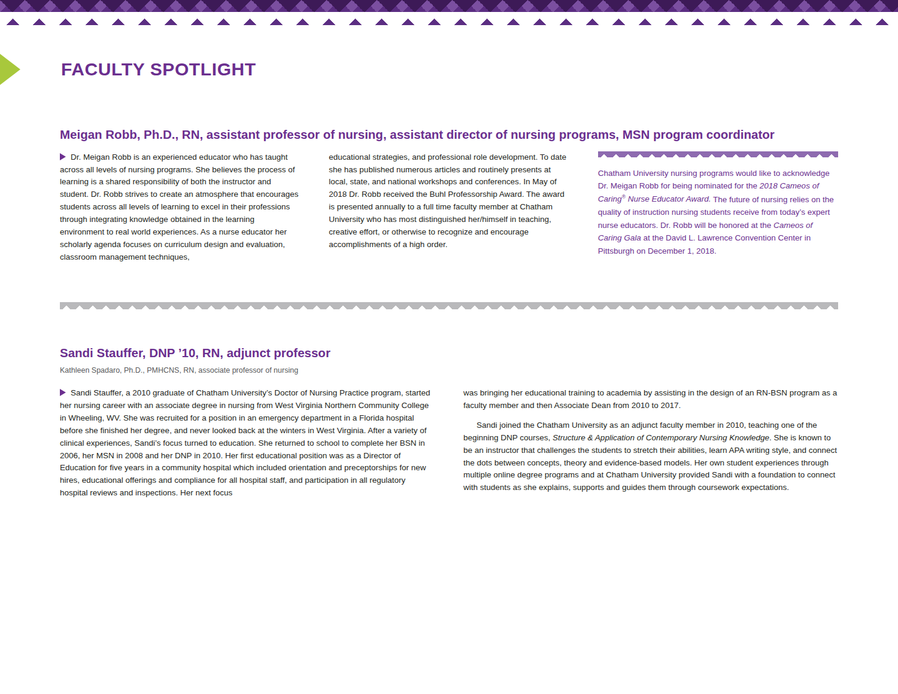FACULTY SPOTLIGHT
Meigan Robb, Ph.D., RN, assistant professor of nursing, assistant director of nursing programs, MSN program coordinator
Dr. Meigan Robb is an experienced educator who has taught across all levels of nursing programs. She believes the process of learning is a shared responsibility of both the instructor and student. Dr. Robb strives to create an atmosphere that encourages students across all levels of learning to excel in their professions through integrating knowledge obtained in the learning environment to real world experiences. As a nurse educator her scholarly agenda focuses on curriculum design and evaluation, classroom management techniques,
educational strategies, and professional role development. To date she has published numerous articles and routinely presents at local, state, and national workshops and conferences. In May of 2018 Dr. Robb received the Buhl Professorship Award. The award is presented annually to a full time faculty member at Chatham University who has most distinguished her/himself in teaching, creative effort, or otherwise to recognize and encourage accomplishments of a high order.
Chatham University nursing programs would like to acknowledge Dr. Meigan Robb for being nominated for the 2018 Cameos of Caring® Nurse Educator Award. The future of nursing relies on the quality of instruction nursing students receive from today’s expert nurse educators. Dr. Robb will be honored at the Cameos of Caring Gala at the David L. Lawrence Convention Center in Pittsburgh on December 1, 2018.
Sandi Stauffer, DNP ’10, RN, adjunct professor
Kathleen Spadaro, Ph.D., PMHCNS, RN, associate professor of nursing
Sandi Stauffer, a 2010 graduate of Chatham University’s Doctor of Nursing Practice program, started her nursing career with an associate degree in nursing from West Virginia Northern Community College in Wheeling, WV. She was recruited for a position in an emergency department in a Florida hospital before she finished her degree, and never looked back at the winters in West Virginia. After a variety of clinical experiences, Sandi’s focus turned to education. She returned to school to complete her BSN in 2006, her MSN in 2008 and her DNP in 2010. Her first educational position was as a Director of Education for five years in a community hospital which included orientation and preceptorships for new hires, educational offerings and compliance for all hospital staff, and participation in all regulatory hospital reviews and inspections. Her next focus
was bringing her educational training to academia by assisting in the design of an RN-BSN program as a faculty member and then Associate Dean from 2010 to 2017.
Sandi joined the Chatham University as an adjunct faculty member in 2010, teaching one of the beginning DNP courses, Structure & Application of Contemporary Nursing Knowledge. She is known to be an instructor that challenges the students to stretch their abilities, learn APA writing style, and connect the dots between concepts, theory and evidence-based models. Her own student experiences through multiple online degree programs and at Chatham University provided Sandi with a foundation to connect with students as she explains, supports and guides them through coursework expectations.